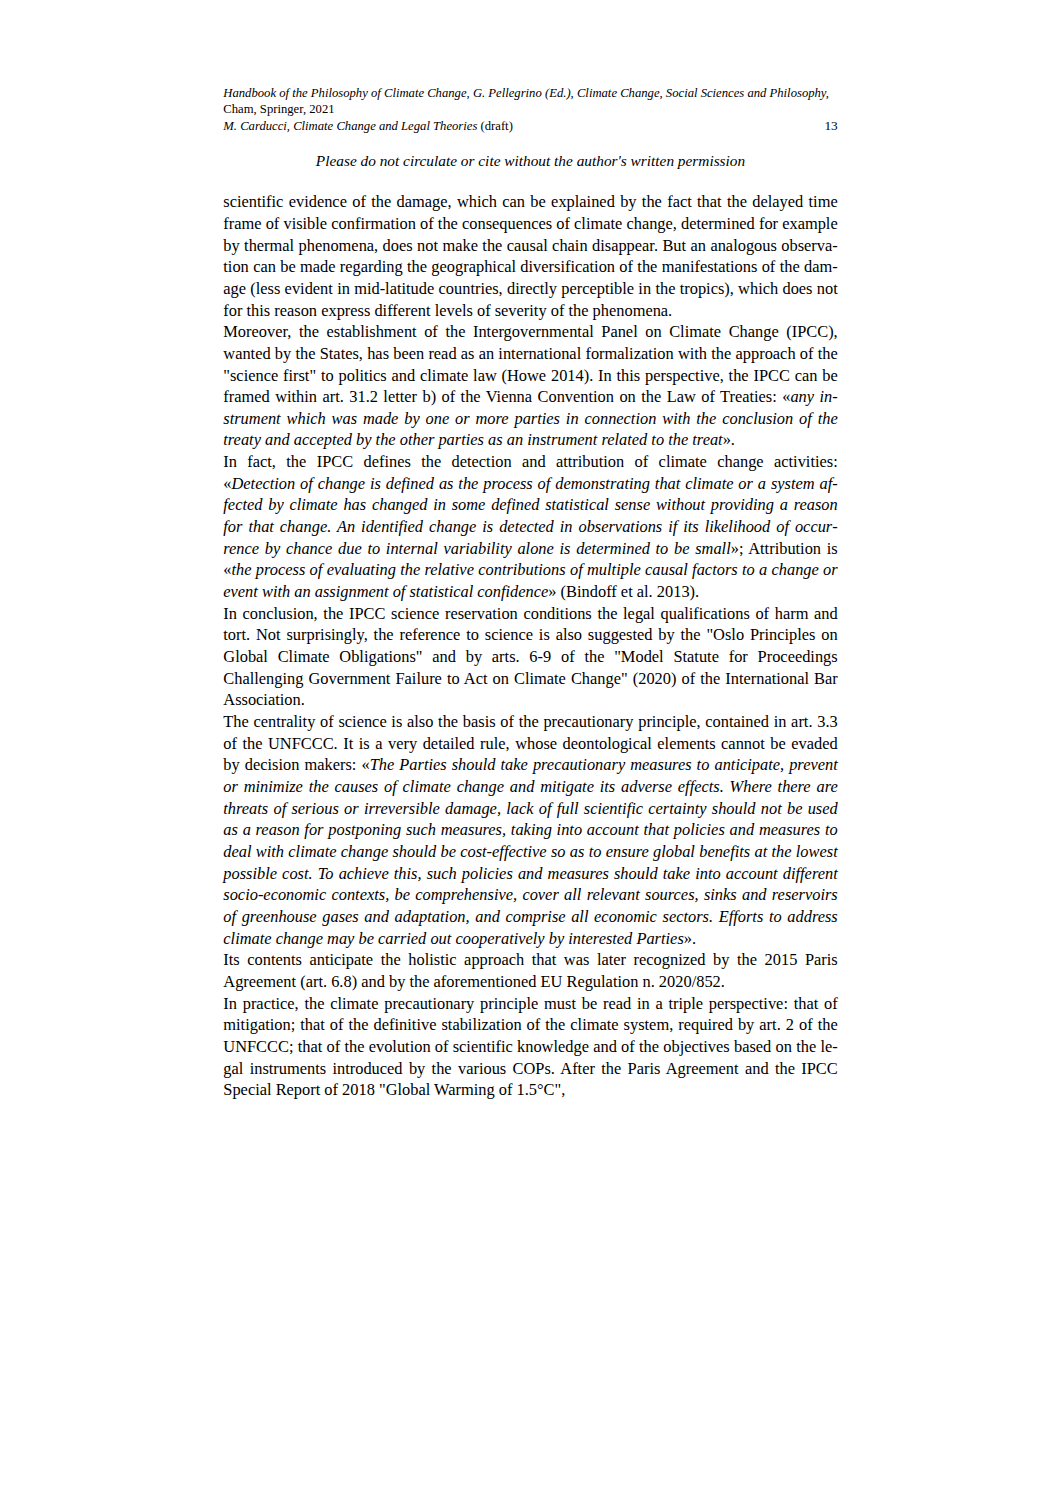Handbook of the Philosophy of Climate Change, G. Pellegrino (Ed.), Climate Change, Social Sciences and Philosophy, Cham, Springer, 2021 M. Carducci, Climate Change and Legal Theories (draft) 13
Please do not circulate or cite without the author's written permission
scientific evidence of the damage, which can be explained by the fact that the delayed time frame of visible confirmation of the consequences of climate change, determined for example by thermal phenomena, does not make the causal chain disappear. But an analogous observation can be made regarding the geographical diversification of the manifestations of the damage (less evident in mid-latitude countries, directly perceptible in the tropics), which does not for this reason express different levels of severity of the phenomena.
Moreover, the establishment of the Intergovernmental Panel on Climate Change (IPCC), wanted by the States, has been read as an international formalization with the approach of the "science first" to politics and climate law (Howe 2014). In this perspective, the IPCC can be framed within art. 31.2 letter b) of the Vienna Convention on the Law of Treaties: «any instrument which was made by one or more parties in connection with the conclusion of the treaty and accepted by the other parties as an instrument related to the treat».
In fact, the IPCC defines the detection and attribution of climate change activities: «Detection of change is defined as the process of demonstrating that climate or a system affected by climate has changed in some defined statistical sense without providing a reason for that change. An identified change is detected in observations if its likelihood of occurrence by chance due to internal variability alone is determined to be small»; Attribution is «the process of evaluating the relative contributions of multiple causal factors to a change or event with an assignment of statistical confidence» (Bindoff et al. 2013).
In conclusion, the IPCC science reservation conditions the legal qualifications of harm and tort. Not surprisingly, the reference to science is also suggested by the "Oslo Principles on Global Climate Obligations" and by arts. 6-9 of the "Model Statute for Proceedings Challenging Government Failure to Act on Climate Change" (2020) of the International Bar Association.
The centrality of science is also the basis of the precautionary principle, contained in art. 3.3 of the UNFCCC. It is a very detailed rule, whose deontological elements cannot be evaded by decision makers: «The Parties should take precautionary measures to anticipate, prevent or minimize the causes of climate change and mitigate its adverse effects. Where there are threats of serious or irreversible damage, lack of full scientific certainty should not be used as a reason for postponing such measures, taking into account that policies and measures to deal with climate change should be cost-effective so as to ensure global benefits at the lowest possible cost. To achieve this, such policies and measures should take into account different socio-economic contexts, be comprehensive, cover all relevant sources, sinks and reservoirs of greenhouse gases and adaptation, and comprise all economic sectors. Efforts to address climate change may be carried out cooperatively by interested Parties».
Its contents anticipate the holistic approach that was later recognized by the 2015 Paris Agreement (art. 6.8) and by the aforementioned EU Regulation n. 2020/852.
In practice, the climate precautionary principle must be read in a triple perspective: that of mitigation; that of the definitive stabilization of the climate system, required by art. 2 of the UNFCCC; that of the evolution of scientific knowledge and of the objectives based on the legal instruments introduced by the various COPs. After the Paris Agreement and the IPCC Special Report of 2018 "Global Warming of 1.5°C",